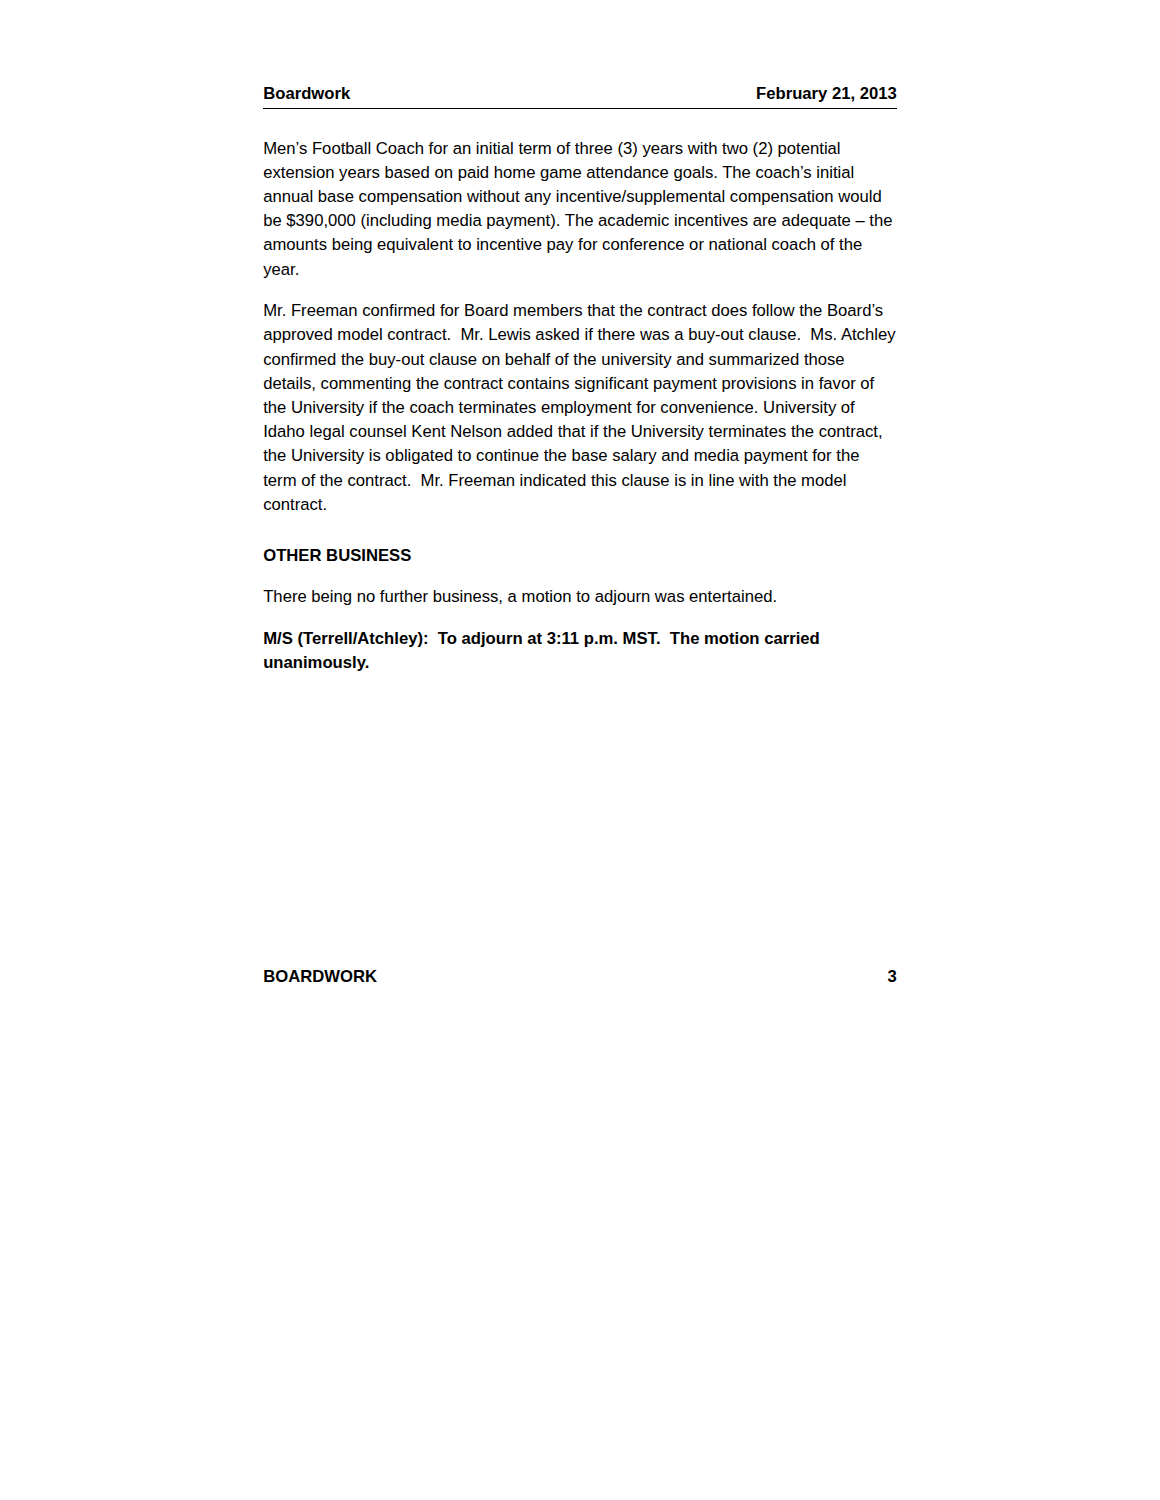Boardwork February 21, 2013
Men’s Football Coach for an initial term of three (3) years with two (2) potential extension years based on paid home game attendance goals. The coach’s initial annual base compensation without any incentive/supplemental compensation would be $390,000 (including media payment). The academic incentives are adequate – the amounts being equivalent to incentive pay for conference or national coach of the year.
Mr. Freeman confirmed for Board members that the contract does follow the Board’s approved model contract. Mr. Lewis asked if there was a buy-out clause. Ms. Atchley confirmed the buy-out clause on behalf of the university and summarized those details, commenting the contract contains significant payment provisions in favor of the University if the coach terminates employment for convenience. University of Idaho legal counsel Kent Nelson added that if the University terminates the contract, the University is obligated to continue the base salary and media payment for the term of the contract. Mr. Freeman indicated this clause is in line with the model contract.
Other Business
There being no further business, a motion to adjourn was entertained.
M/S (Terrell/Atchley): To adjourn at 3:11 p.m. MST. The motion carried unanimously.
BOARDWORK 3